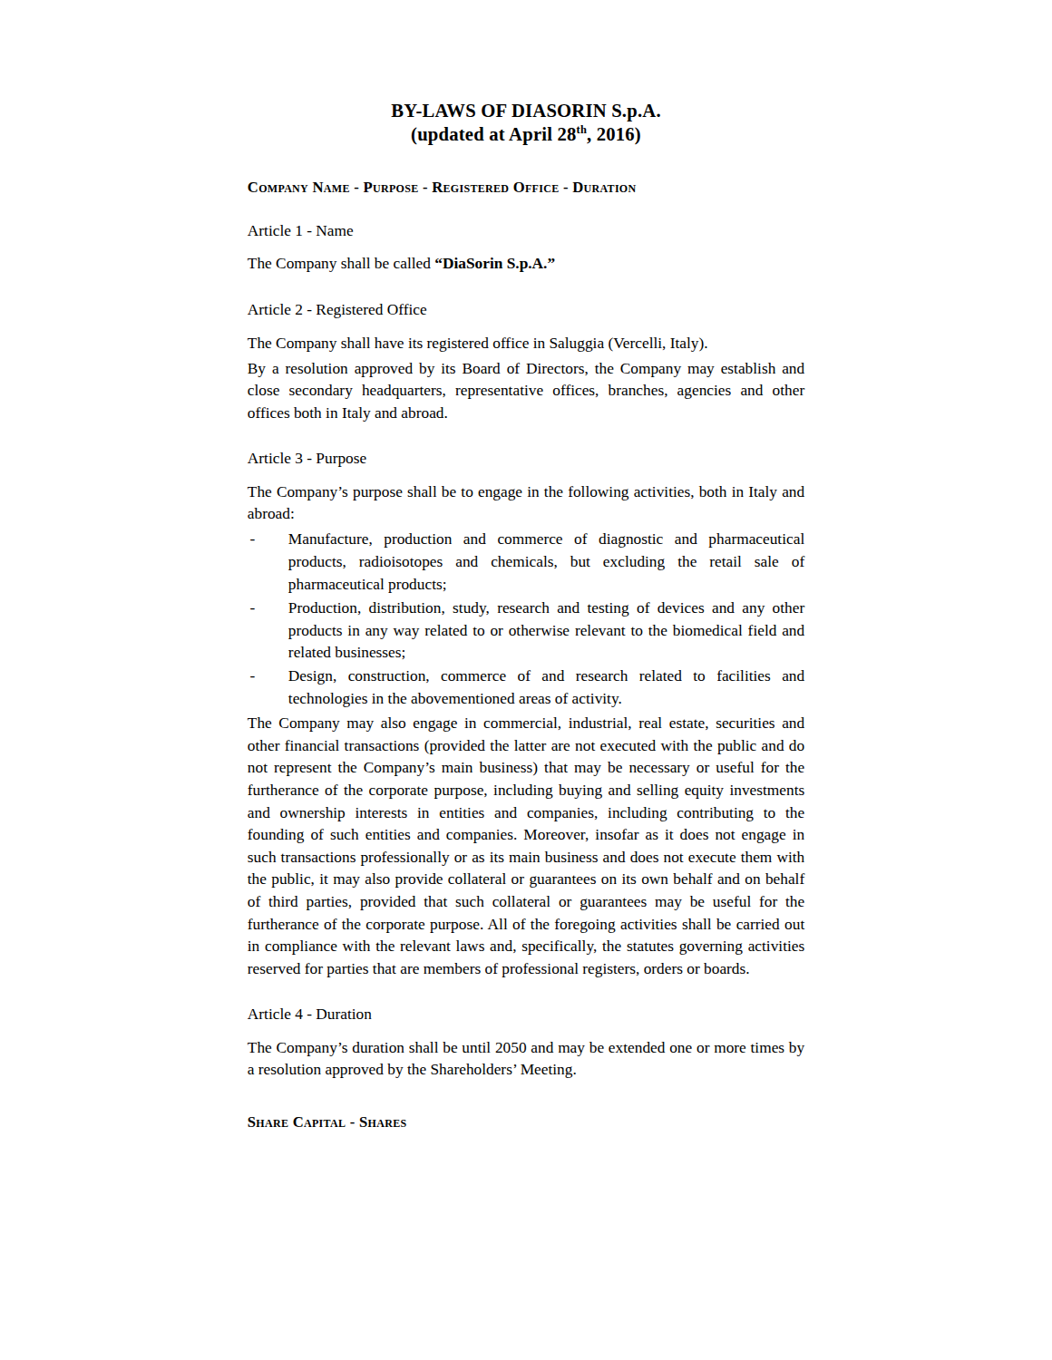BY-LAWS OF DIASORIN S.p.A.(updated at April 28th, 2016)
Company Name - Purpose - Registered Office - Duration
Article 1 - Name
The Company shall be called “DiaSorin S.p.A.”
Article 2 - Registered Office
The Company shall have its registered office in Saluggia (Vercelli, Italy).
By a resolution approved by its Board of Directors, the Company may establish and close secondary headquarters, representative offices, branches, agencies and other offices both in Italy and abroad.
Article 3 - Purpose
The Company’s purpose shall be to engage in the following activities, both in Italy and abroad:
Manufacture, production and commerce of diagnostic and pharmaceutical products, radioisotopes and chemicals, but excluding the retail sale of pharmaceutical products;
Production, distribution, study, research and testing of devices and any other products in any way related to or otherwise relevant to the biomedical field and related businesses;
Design, construction, commerce of and research related to facilities and technologies in the abovementioned areas of activity.
The Company may also engage in commercial, industrial, real estate, securities and other financial transactions (provided the latter are not executed with the public and do not represent the Company’s main business) that may be necessary or useful for the furtherance of the corporate purpose, including buying and selling equity investments and ownership interests in entities and companies, including contributing to the founding of such entities and companies. Moreover, insofar as it does not engage in such transactions professionally or as its main business and does not execute them with the public, it may also provide collateral or guarantees on its own behalf and on behalf of third parties, provided that such collateral or guarantees may be useful for the furtherance of the corporate purpose. All of the foregoing activities shall be carried out in compliance with the relevant laws and, specifically, the statutes governing activities reserved for parties that are members of professional registers, orders or boards.
Article 4 - Duration
The Company’s duration shall be until 2050 and may be extended one or more times by a resolution approved by the Shareholders’ Meeting.
Share Capital - Shares